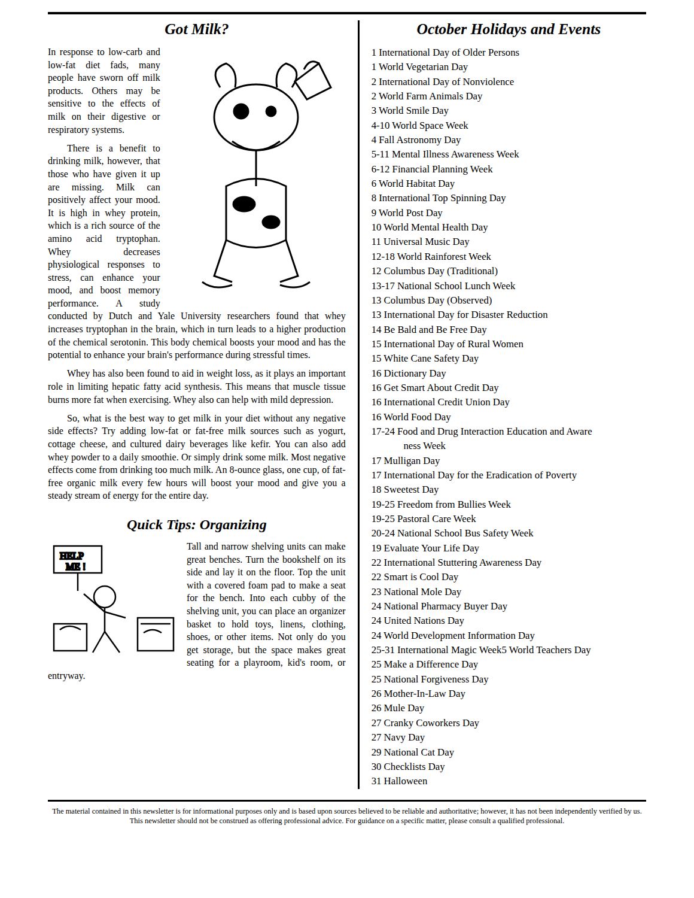Got Milk?
In response to low-carb and low-fat diet fads, many people have sworn off milk products. Others may be sensitive to the effects of milk on their digestive or respiratory systems.
There is a benefit to drinking milk, however, that those who have given it up are missing. Milk can positively affect your mood. It is high in whey protein, which is a rich source of the amino acid tryptophan. Whey decreases physiological responses to stress, can enhance your mood, and boost memory performance. A study conducted by Dutch and Yale University researchers found that whey increases tryptophan in the brain, which in turn leads to a higher production of the chemical serotonin. This body chemical boosts your mood and has the potential to enhance your brain's performance during stressful times.
Whey has also been found to aid in weight loss, as it plays an important role in limiting hepatic fatty acid synthesis. This means that muscle tissue burns more fat when exercising. Whey also can help with mild depression.
So, what is the best way to get milk in your diet without any negative side effects? Try adding low-fat or fat-free milk sources such as yogurt, cottage cheese, and cultured dairy beverages like kefir. You can also add whey powder to a daily smoothie. Or simply drink some milk. Most negative effects come from drinking too much milk. An 8-ounce glass, one cup, of fat-free organic milk every few hours will boost your mood and give you a steady stream of energy for the entire day.
Quick Tips: Organizing
Tall and narrow shelving units can make great benches. Turn the bookshelf on its side and lay it on the floor. Top the unit with a covered foam pad to make a seat for the bench. Into each cubby of the shelving unit, you can place an organizer basket to hold toys, linens, clothing, shoes, or other items. Not only do you get storage, but the space makes great seating for a playroom, kid's room, or entryway.
October Holidays and Events
1 International Day of Older Persons
1 World Vegetarian Day
2 International Day of Nonviolence
2 World Farm Animals Day
3 World Smile Day
4-10 World Space Week
4 Fall Astronomy Day
5-11 Mental Illness Awareness Week
6-12 Financial Planning Week
6 World Habitat Day
8 International Top Spinning Day
9 World Post Day
10 World Mental Health Day
11 Universal Music Day
12-18 World Rainforest Week
12 Columbus Day (Traditional)
13-17 National School Lunch Week
13 Columbus Day (Observed)
13 International Day for Disaster Reduction
14 Be Bald and Be Free Day
15 International Day of Rural Women
15 White Cane Safety Day
16 Dictionary Day
16 Get Smart About Credit Day
16 International Credit Union Day
16 World Food Day
17-24 Food and Drug Interaction Education and Awareness Week
17 Mulligan Day
17 International Day for the Eradication of Poverty
18 Sweetest Day
19-25 Freedom from Bullies Week
19-25 Pastoral Care Week
20-24 National School Bus Safety Week
19 Evaluate Your Life Day
22 International Stuttering Awareness Day
22 Smart is Cool Day
23 National Mole Day
24 National Pharmacy Buyer Day
24 United Nations Day
24 World Development Information Day
25-31 International Magic Week5 World Teachers Day
25 Make a Difference Day
25 National Forgiveness Day
26 Mother-In-Law Day
26 Mule Day
27 Cranky Coworkers Day
27 Navy Day
29 National Cat Day
30 Checklists Day
31 Halloween
The material contained in this newsletter is for informational purposes only and is based upon sources believed to be reliable and authoritative; however, it has not been independently verified by us. This newsletter should not be construed as offering professional advice. For guidance on a specific matter, please consult a qualified professional.